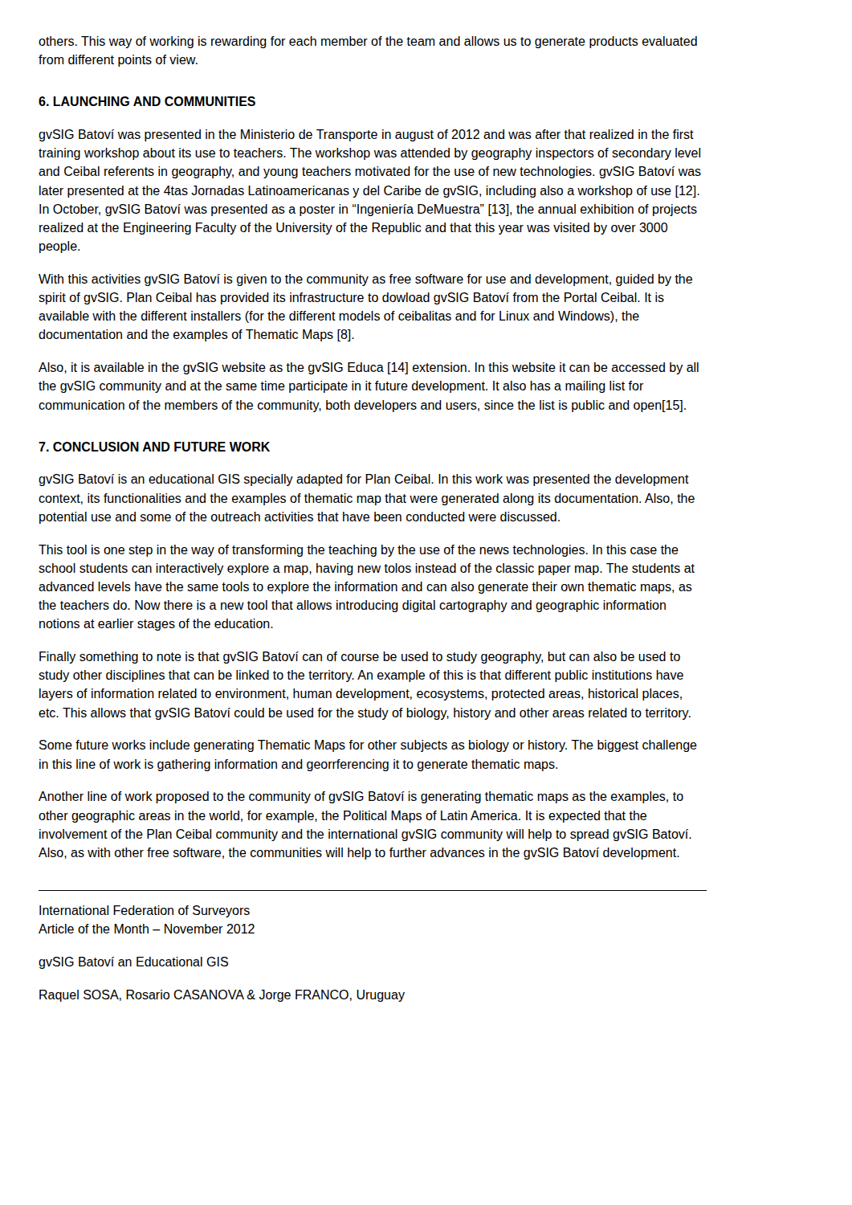others. This way of working is rewarding for each member of the team and allows us to generate products evaluated from different points of view.
6. LAUNCHING AND COMMUNITIES
gvSIG Batoví was presented in the Ministerio de Transporte in august of 2012 and was after that realized in the first training workshop about its use to teachers. The workshop was attended by geography inspectors of secondary level and Ceibal referents in geography, and young teachers motivated for the use of new technologies. gvSIG Batoví was later presented at the 4tas Jornadas Latinoamericanas y del Caribe de gvSIG, including also a workshop of use [12]. In October, gvSIG Batoví was presented as a poster in “Ingeniería DeMuestra” [13], the annual exhibition of projects realized at the Engineering Faculty of the University of the Republic and that this year was visited by over 3000 people.
With this activities gvSIG Batoví is given to the community as free software for use and development, guided by the spirit of gvSIG. Plan Ceibal has provided its infrastructure to dowload gvSIG Batoví from the Portal Ceibal. It is available with the different installers (for the different models of ceibalitas and for Linux and Windows), the documentation and the examples of Thematic Maps [8].
Also, it is available in the gvSIG website as the gvSIG Educa [14] extension. In this website it can be accessed by all the gvSIG community and at the same time participate in it future development. It also has a mailing list for communication of the members of the community, both developers and users, since the list is public and open[15].
7. CONCLUSION AND FUTURE WORK
gvSIG Batoví is an educational GIS specially adapted for Plan Ceibal. In this work was presented the development context, its functionalities and the examples of thematic map that were generated along its documentation. Also, the potential use and some of the outreach activities that have been conducted were discussed.
This tool is one step in the way of transforming the teaching by the use of the news technologies. In this case the school students can interactively explore a map, having new tolos instead of the classic paper map. The students at advanced levels have the same tools to explore the information and can also generate their own thematic maps, as the teachers do. Now there is a new tool that allows introducing digital cartography and geographic information notions at earlier stages of the education.
Finally something to note is that gvSIG Batoví can of course be used to study geography, but can also be used to study other disciplines that can be linked to the territory. An example of this is that different public institutions have layers of information related to environment, human development, ecosystems, protected areas, historical places, etc. This allows that gvSIG Batoví could be used for the study of biology, history and other areas related to territory.
Some future works include generating Thematic Maps for other subjects as biology or history. The biggest challenge in this line of work is gathering information and georrferencing it to generate thematic maps.
Another line of work proposed to the community of gvSIG Batoví is generating thematic maps as the examples, to other geographic areas in the world, for example, the Political Maps of Latin America. It is expected that the involvement of the Plan Ceibal community and the international gvSIG community will help to spread gvSIG Batoví. Also, as with other free software, the communities will help to further advances in the gvSIG Batoví development.
International Federation of Surveyors Article of the Month – November 2012
gvSIG Batoví an Educational GIS
Raquel SOSA, Rosario CASANOVA & Jorge FRANCO, Uruguay